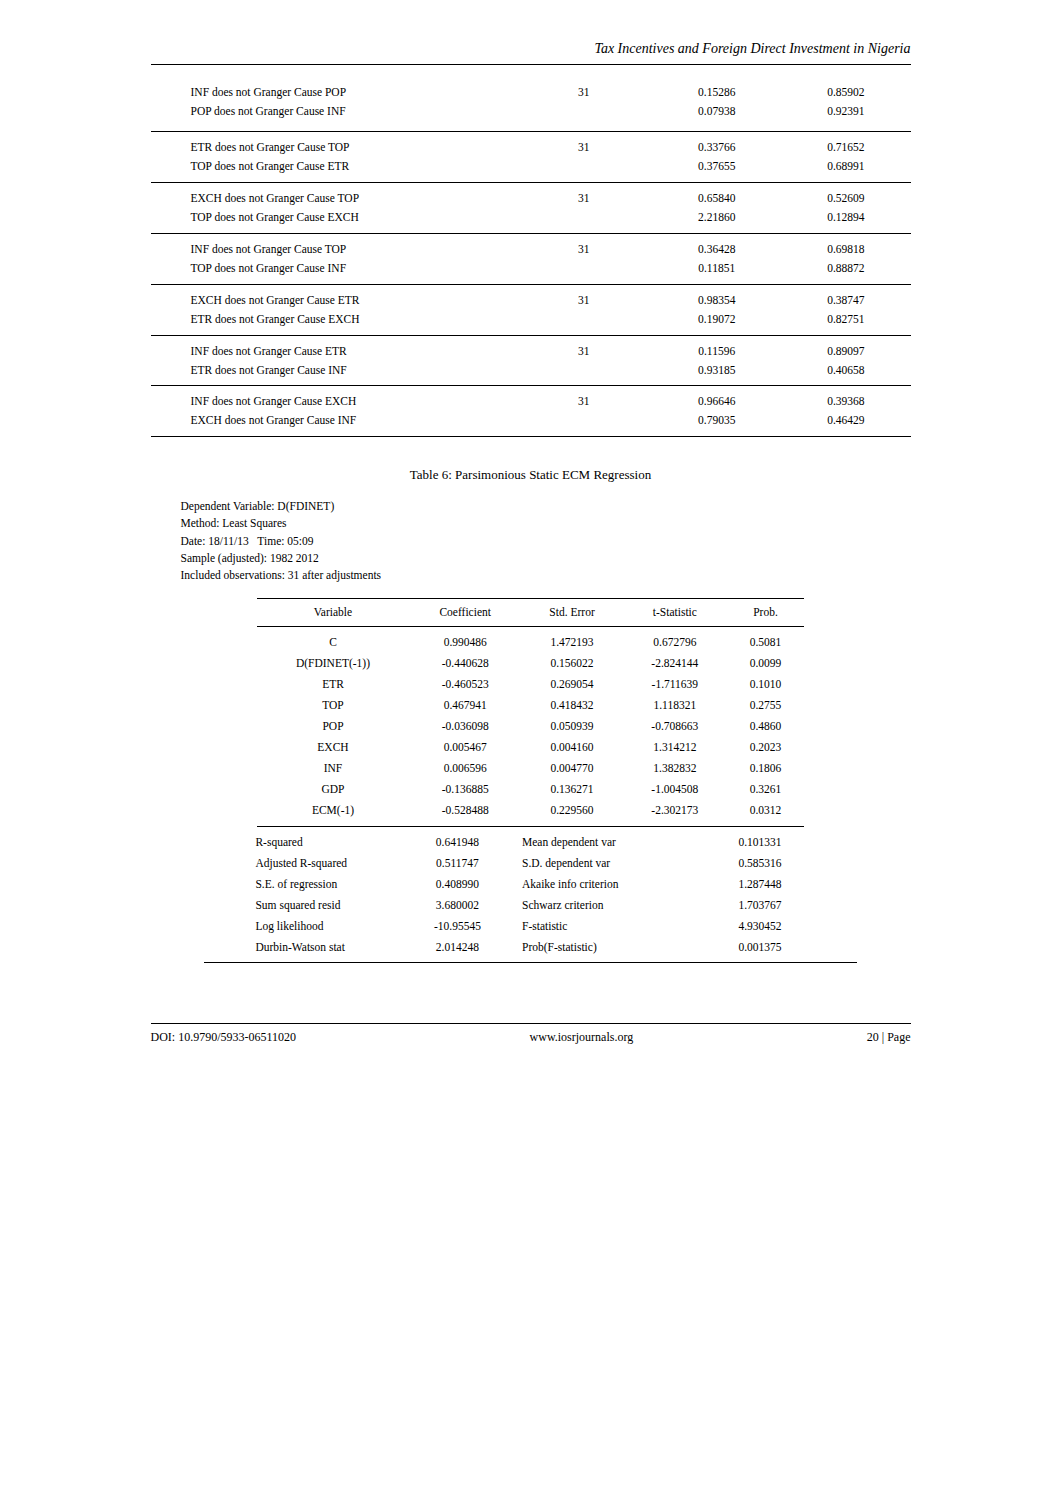Tax Incentives and Foreign Direct Investment in Nigeria
| INF does not Granger Cause POP | 31 | 0.15286 | 0.85902 |
| POP does not Granger Cause INF | | 0.07938 | 0.92391 |
| ETR does not Granger Cause TOP | 31 | 0.33766 | 0.71652 |
| TOP does not Granger Cause ETR | | 0.37655 | 0.68991 |
| EXCH does not Granger Cause TOP | 31 | 0.65840 | 0.52609 |
| TOP does not Granger Cause EXCH | | 2.21860 | 0.12894 |
| INF does not Granger Cause TOP | 31 | 0.36428 | 0.69818 |
| TOP does not Granger Cause INF | | 0.11851 | 0.88872 |
| EXCH does not Granger Cause ETR | 31 | 0.98354 | 0.38747 |
| ETR does not Granger Cause EXCH | | 0.19072 | 0.82751 |
| INF does not Granger Cause ETR | 31 | 0.11596 | 0.89097 |
| ETR does not Granger Cause INF | | 0.93185 | 0.40658 |
| INF does not Granger Cause EXCH | 31 | 0.96646 | 0.39368 |
| EXCH does not Granger Cause INF | | 0.79035 | 0.46429 |
Table 6: Parsimonious Static ECM Regression
Dependent Variable: D(FDINET)
Method: Least Squares
Date: 18/11/13 Time: 05:09
Sample (adjusted): 1982 2012
Included observations: 31 after adjustments
| Variable | Coefficient | Std. Error | t-Statistic | Prob. |
| --- | --- | --- | --- | --- |
| C | 0.990486 | 1.472193 | 0.672796 | 0.5081 |
| D(FDINET(-1)) | -0.440628 | 0.156022 | -2.824144 | 0.0099 |
| ETR | -0.460523 | 0.269054 | -1.711639 | 0.1010 |
| TOP | 0.467941 | 0.418432 | 1.118321 | 0.2755 |
| POP | -0.036098 | 0.050939 | -0.708663 | 0.4860 |
| EXCH | 0.005467 | 0.004160 | 1.314212 | 0.2023 |
| INF | 0.006596 | 0.004770 | 1.382832 | 0.1806 |
| GDP | -0.136885 | 0.136271 | -1.004508 | 0.3261 |
| ECM(-1) | -0.528488 | 0.229560 | -2.302173 | 0.0312 |
| R-squared | 0.641948 | Mean dependent var | 0.101331 |
| Adjusted R-squared | 0.511747 | S.D. dependent var | 0.585316 |
| S.E. of regression | 0.408990 | Akaike info criterion | 1.287448 |
| Sum squared resid | 3.680002 | Schwarz criterion | 1.703767 |
| Log likelihood | -10.95545 | F-statistic | 4.930452 |
| Durbin-Watson stat | 2.014248 | Prob(F-statistic) | 0.001375 |
DOI: 10.9790/5933-06511020
www.iosrjournals.org
20 | Page